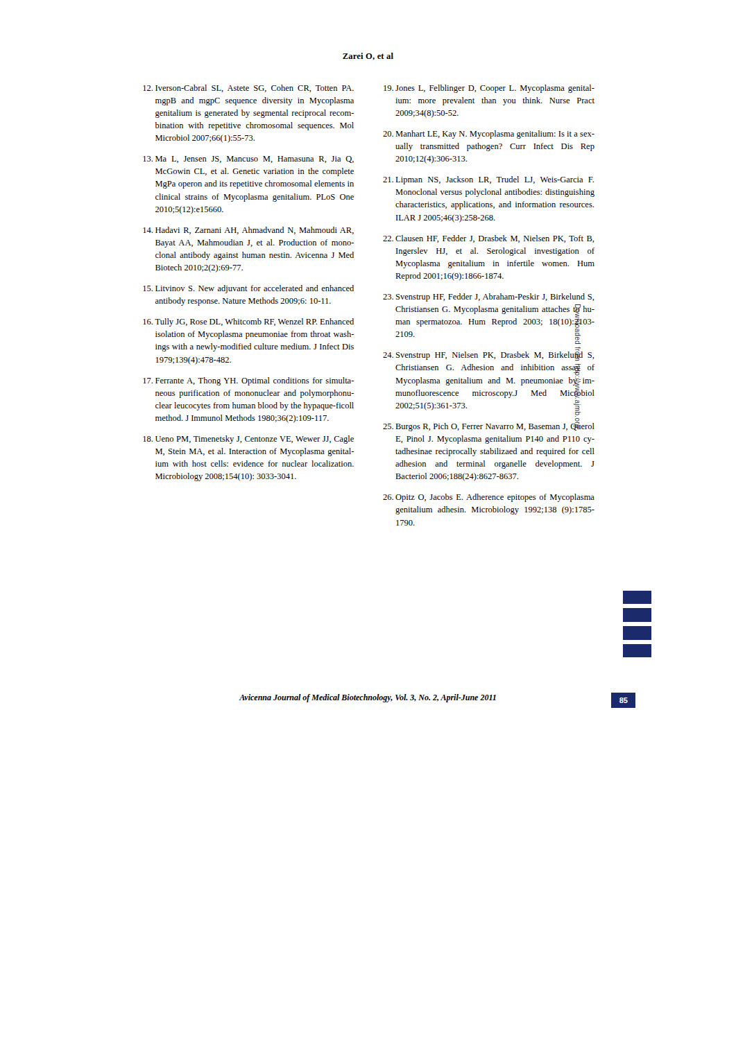Zarei O, et al
12. Iverson-Cabral SL, Astete SG, Cohen CR, Totten PA. mgpB and mgpC sequence diversity in Mycoplasma genitalium is generated by segmental reciprocal recombination with repetitive chromosomal sequences. Mol Microbiol 2007;66(1):55-73.
13. Ma L, Jensen JS, Mancuso M, Hamasuna R, Jia Q, McGowin CL, et al. Genetic variation in the complete MgPa operon and its repetitive chromosomal elements in clinical strains of Mycoplasma genitalium. PLoS One 2010;5(12):e15660.
14. Hadavi R, Zarnani AH, Ahmadvand N, Mahmoudi AR, Bayat AA, Mahmoudian J, et al. Production of monoclonal antibody against human nestin. Avicenna J Med Biotech 2010;2(2):69-77.
15. Litvinov S. New adjuvant for accelerated and enhanced antibody response. Nature Methods 2009;6: 10-11.
16. Tully JG, Rose DL, Whitcomb RF, Wenzel RP. Enhanced isolation of Mycoplasma pneumoniae from throat washings with a newly-modified culture medium. J Infect Dis 1979;139(4):478-482.
17. Ferrante A, Thong YH. Optimal conditions for simultaneous purification of mononuclear and polymorphonuclear leucocytes from human blood by the hypaque-ficoll method. J Immunol Methods 1980;36(2):109-117.
18. Ueno PM, Timenetsky J, Centonze VE, Wewer JJ, Cagle M, Stein MA, et al. Interaction of Mycoplasma genitalium with host cells: evidence for nuclear localization. Microbiology 2008;154(10): 3033-3041.
19. Jones L, Felblinger D, Cooper L. Mycoplasma genitalium: more prevalent than you think. Nurse Pract 2009;34(8):50-52.
20. Manhart LE, Kay N. Mycoplasma genitalium: Is it a sexually transmitted pathogen? Curr Infect Dis Rep 2010;12(4):306-313.
21. Lipman NS, Jackson LR, Trudel LJ, Weis-Garcia F. Monoclonal versus polyclonal antibodies: distinguishing characteristics, applications, and information resources. ILAR J 2005;46(3):258-268.
22. Clausen HF, Fedder J, Drasbek M, Nielsen PK, Toft B, Ingerslev HJ, et al. Serological investigation of Mycoplasma genitalium in infertile women. Hum Reprod 2001;16(9):1866-1874.
23. Svenstrup HF, Fedder J, Abraham-Peskir J, Birkelund S, Christiansen G. Mycoplasma genitalium attaches to human spermatozoa. Hum Reprod 2003; 18(10):2103-2109.
24. Svenstrup HF, Nielsen PK, Drasbek M, Birkelund S, Christiansen G. Adhesion and inhibition assay of Mycoplasma genitalium and M. pneumoniae by immunofluorescence microscopy.J Med Microbiol 2002;51(5):361-373.
25. Burgos R, Pich O, Ferrer Navarro M, Baseman J, Querol E, Pinol J. Mycoplasma genitalium P140 and P110 cytadhesinae reciprocally stabilizaed and required for cell adhesion and terminal organelle development. J Bacteriol 2006;188(24):8627-8637.
26. Opitz O, Jacobs E. Adherence epitopes of Mycoplasma genitalium adhesin. Microbiology 1992;138 (9):1785-1790.
Downloaded from http://www.ajmb.org
Avicenna Journal of Medical Biotechnology, Vol. 3, No. 2, April-June 2011
85